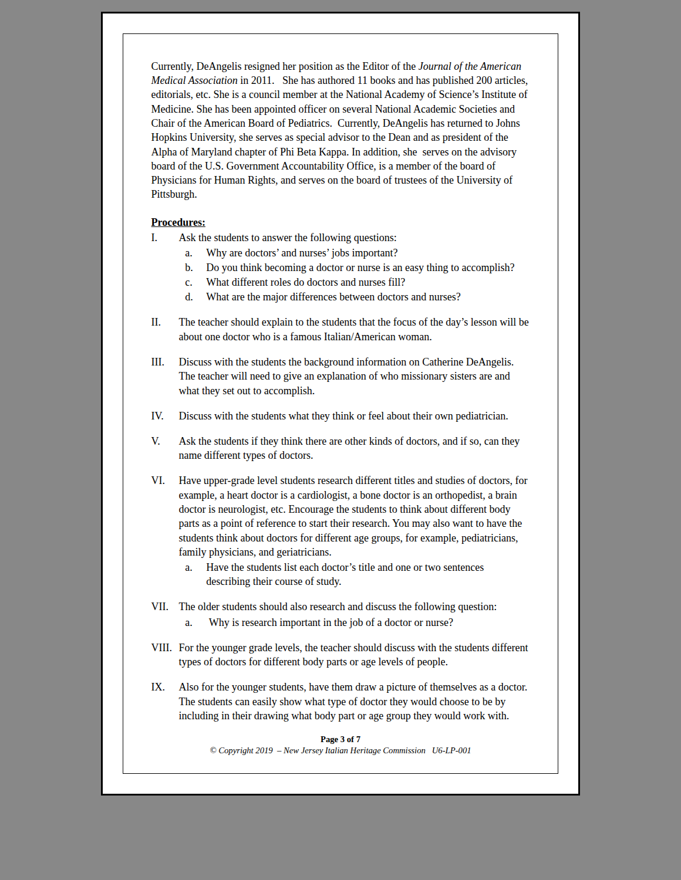Currently, DeAngelis resigned her position as the Editor of the Journal of the American Medical Association in 2011. She has authored 11 books and has published 200 articles, editorials, etc. She is a council member at the National Academy of Science’s Institute of Medicine. She has been appointed officer on several National Academic Societies and Chair of the American Board of Pediatrics. Currently, DeAngelis has returned to Johns Hopkins University, she serves as special advisor to the Dean and as president of the Alpha of Maryland chapter of Phi Beta Kappa. In addition, she serves on the advisory board of the U.S. Government Accountability Office, is a member of the board of Physicians for Human Rights, and serves on the board of trustees of the University of Pittsburgh.
Procedures:
I. Ask the students to answer the following questions:
a. Why are doctors’ and nurses’ jobs important?
b. Do you think becoming a doctor or nurse is an easy thing to accomplish?
c. What different roles do doctors and nurses fill?
d. What are the major differences between doctors and nurses?
II. The teacher should explain to the students that the focus of the day’s lesson will be about one doctor who is a famous Italian/American woman.
III. Discuss with the students the background information on Catherine DeAngelis. The teacher will need to give an explanation of who missionary sisters are and what they set out to accomplish.
IV. Discuss with the students what they think or feel about their own pediatrician.
V. Ask the students if they think there are other kinds of doctors, and if so, can they name different types of doctors.
VI. Have upper-grade level students research different titles and studies of doctors, for example, a heart doctor is a cardiologist, a bone doctor is an orthopedist, a brain doctor is neurologist, etc. Encourage the students to think about different body parts as a point of reference to start their research. You may also want to have the students think about doctors for different age groups, for example, pediatricians, family physicians, and geriatricians.
a. Have the students list each doctor’s title and one or two sentences describing their course of study.
VII. The older students should also research and discuss the following question:
a. Why is research important in the job of a doctor or nurse?
VIII. For the younger grade levels, the teacher should discuss with the students different types of doctors for different body parts or age levels of people.
IX. Also for the younger students, have them draw a picture of themselves as a doctor. The students can easily show what type of doctor they would choose to be by including in their drawing what body part or age group they would work with.
Page 3 of 7
© Copyright 2019 – New Jersey Italian Heritage Commission U6-LP-001